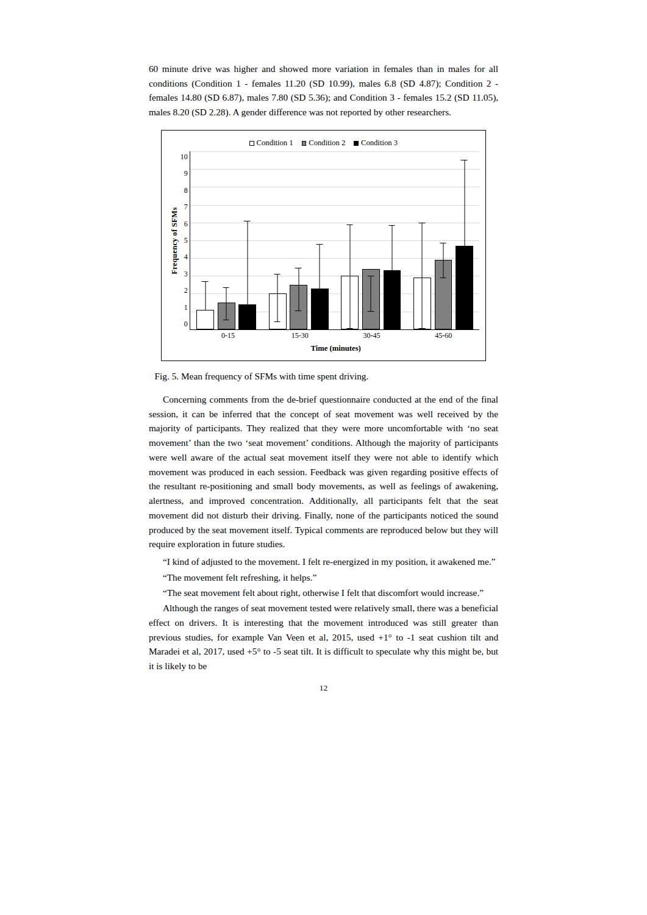60 minute drive was higher and showed more variation in females than in males for all conditions (Condition 1 - females 11.20 (SD 10.99), males 6.8 (SD 4.87); Condition 2 - females 14.80 (SD 6.87), males 7.80 (SD 5.36); and Condition 3 - females 15.2 (SD 11.05), males 8.20 (SD 2.28). A gender difference was not reported by other researchers.
Condition 1 Condition 2 Condition 3
Frequency of SFMs
10
9
8
7
6
5
4
3
2
1
0
0-15 15-30 30-45 45-60
Time (minutes)
Fig. 5. Mean frequency of SFMs with time spent driving.
Concerning comments from the de-brief questionnaire conducted at the end of the final session, it can be inferred that the concept of seat movement was well received by the majority of participants. They realized that they were more uncomfortable with ‘no seat movement’ than the two ‘seat movement’ conditions. Although the majority of participants were well aware of the actual seat movement itself they were not able to identify which movement was produced in each session. Feedback was given regarding positive effects of the resultant re-positioning and small body movements, as well as feelings of awakening, alertness, and improved concentration. Additionally, all participants felt that the seat movement did not disturb their driving. Finally, none of the participants noticed the sound produced by the seat movement itself. Typical comments are reproduced below but they will require exploration in future studies.
“I kind of adjusted to the movement. I felt re-energized in my position, it awakened me.”
“The movement felt refreshing, it helps.”
“The seat movement felt about right, otherwise I felt that discomfort would increase.”
Although the ranges of seat movement tested were relatively small, there was a beneficial effect on drivers. It is interesting that the movement introduced was still greater than previous studies, for example Van Veen et al, 2015, used +1° to -1 seat cushion tilt and Maradei et al, 2017, used +5° to -5 seat tilt. It is difficult to speculate why this might be, but it is likely to be
12